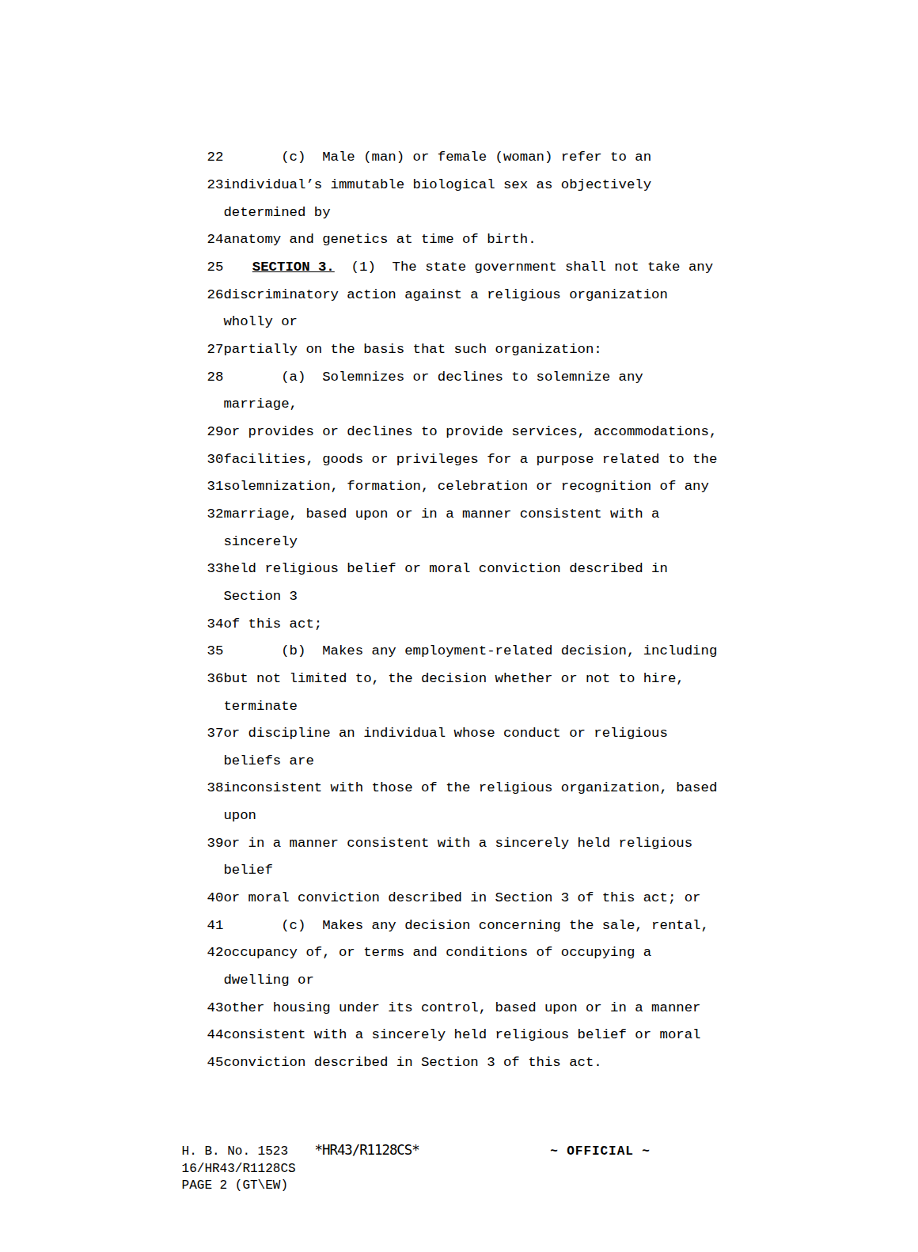| 22 | (c) Male (man) or female (woman) refer to an |
| 23 | individual’s immutable biological sex as objectively determined by |
| 24 | anatomy and genetics at time of birth. |
| 25 | SECTION 3. (1) The state government shall not take any |
| 26 | discriminatory action against a religious organization wholly or |
| 27 | partially on the basis that such organization: |
| 28 | (a) Solemnizes or declines to solemnize any marriage, |
| 29 | or provides or declines to provide services, accommodations, |
| 30 | facilities, goods or privileges for a purpose related to the |
| 31 | solemnization, formation, celebration or recognition of any |
| 32 | marriage, based upon or in a manner consistent with a sincerely |
| 33 | held religious belief or moral conviction described in Section 3 |
| 34 | of this act; |
| 35 | (b) Makes any employment-related decision, including |
| 36 | but not limited to, the decision whether or not to hire, terminate |
| 37 | or discipline an individual whose conduct or religious beliefs are |
| 38 | inconsistent with those of the religious organization, based upon |
| 39 | or in a manner consistent with a sincerely held religious belief |
| 40 | or moral conviction described in Section 3 of this act; or |
| 41 | (c) Makes any decision concerning the sale, rental, |
| 42 | occupancy of, or terms and conditions of occupying a dwelling or |
| 43 | other housing under its control, based upon or in a manner |
| 44 | consistent with a sincerely held religious belief or moral |
| 45 | conviction described in Section 3 of this act. |
H. B. No. 1523 *HR43/R1128CS* ~ OFFICIAL ~
16/HR43/R1128CS
PAGE 2 (GT\EW)